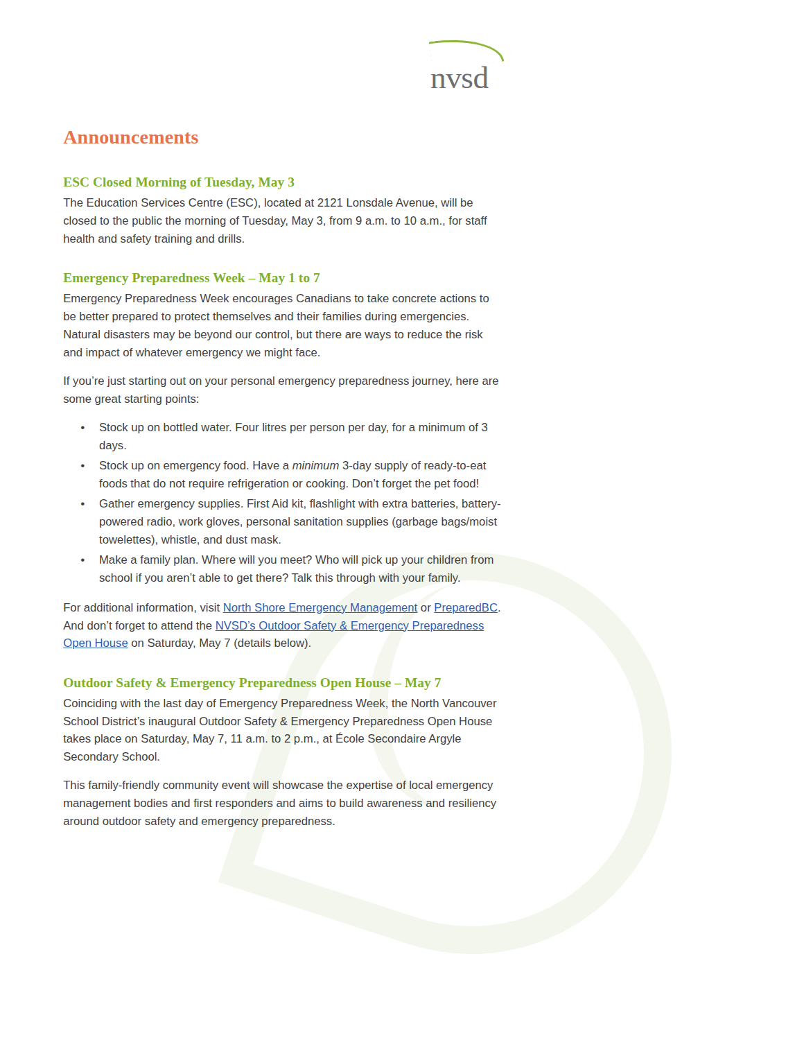nvsd
Announcements
ESC Closed Morning of Tuesday, May 3
The Education Services Centre (ESC), located at 2121 Lonsdale Avenue, will be closed to the public the morning of Tuesday, May 3, from 9 a.m. to 10 a.m., for staff health and safety training and drills.
Emergency Preparedness Week – May 1 to 7
Emergency Preparedness Week encourages Canadians to take concrete actions to be better prepared to protect themselves and their families during emergencies. Natural disasters may be beyond our control, but there are ways to reduce the risk and impact of whatever emergency we might face.
If you’re just starting out on your personal emergency preparedness journey, here are some great starting points:
Stock up on bottled water. Four litres per person per day, for a minimum of 3 days.
Stock up on emergency food. Have a minimum 3-day supply of ready-to-eat foods that do not require refrigeration or cooking. Don’t forget the pet food!
Gather emergency supplies. First Aid kit, flashlight with extra batteries, battery-powered radio, work gloves, personal sanitation supplies (garbage bags/moist towelettes), whistle, and dust mask.
Make a family plan. Where will you meet? Who will pick up your children from school if you aren’t able to get there? Talk this through with your family.
For additional information, visit North Shore Emergency Management or PreparedBC. And don’t forget to attend the NVSD’s Outdoor Safety & Emergency Preparedness Open House on Saturday, May 7 (details below).
Outdoor Safety & Emergency Preparedness Open House – May 7
Coinciding with the last day of Emergency Preparedness Week, the North Vancouver School District’s inaugural Outdoor Safety & Emergency Preparedness Open House takes place on Saturday, May 7, 11 a.m. to 2 p.m., at École Secondaire Argyle Secondary School.
This family-friendly community event will showcase the expertise of local emergency management bodies and first responders and aims to build awareness and resiliency around outdoor safety and emergency preparedness.